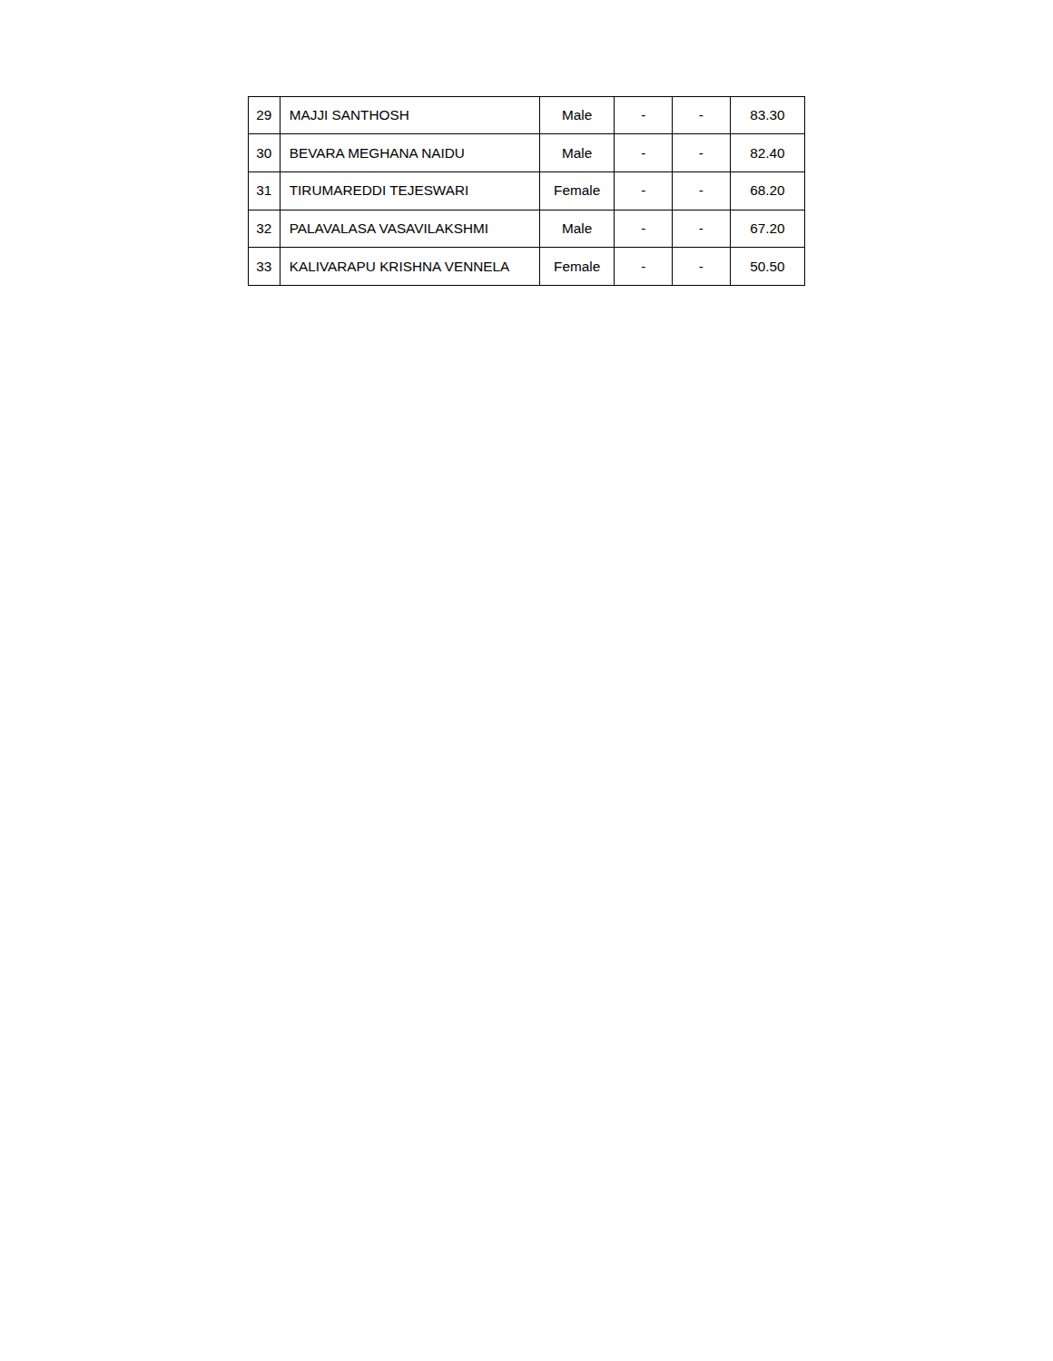| 29 | MAJJI SANTHOSH | Male | - | - | 83.30 |
| 30 | BEVARA MEGHANA NAIDU | Male | - | - | 82.40 |
| 31 | TIRUMAREDDI TEJESWARI | Female | - | - | 68.20 |
| 32 | PALAVALASA VASAVILAKSHMI | Male | - | - | 67.20 |
| 33 | KALIVARAPU KRISHNA VENNELA | Female | - | - | 50.50 |